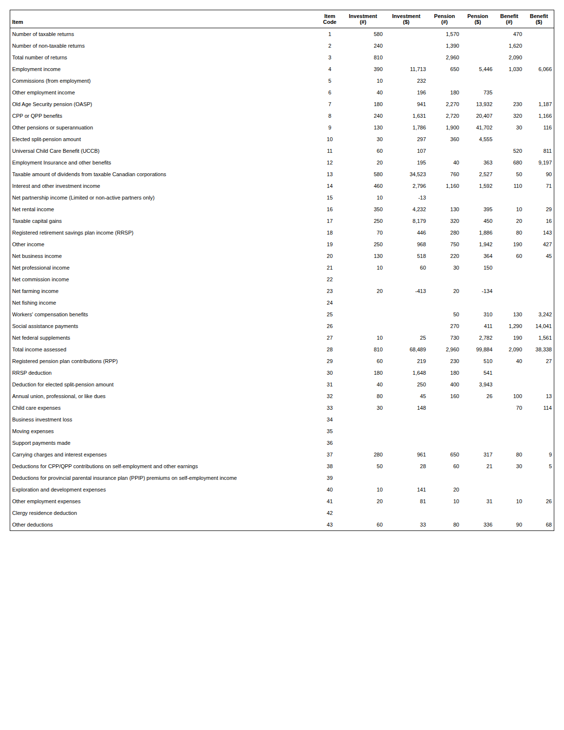Tax statistics by item, investment, pension and benefit categories
| Item | Item Code | Investment (#) | Investment ($) | Pension (#) | Pension ($) | Benefit (#) | Benefit ($) |
| --- | --- | --- | --- | --- | --- | --- | --- |
| Number of taxable returns | 1 | 580 | | 1,570 | | 470 | |
| Number of non-taxable returns | 2 | 240 | | 1,390 | | 1,620 | |
| Total number of returns | 3 | 810 | | 2,960 | | 2,090 | |
| Employment income | 4 | 390 | 11,713 | 650 | 5,446 | 1,030 | 6,066 |
| Commissions (from employment) | 5 | 10 | 232 | | | | |
| Other employment income | 6 | 40 | 196 | 180 | 735 | | |
| Old Age Security pension (OASP) | 7 | 180 | 941 | 2,270 | 13,932 | 230 | 1,187 |
| CPP or QPP benefits | 8 | 240 | 1,631 | 2,720 | 20,407 | 320 | 1,166 |
| Other pensions or superannuation | 9 | 130 | 1,786 | 1,900 | 41,702 | 30 | 116 |
| Elected split-pension amount | 10 | 30 | 297 | 360 | 4,555 | | |
| Universal Child Care Benefit (UCCB) | 11 | 60 | 107 | | | 520 | 811 |
| Employment Insurance and other benefits | 12 | 20 | 195 | 40 | 363 | 680 | 9,197 |
| Taxable amount of dividends from taxable Canadian corporations | 13 | 580 | 34,523 | 760 | 2,527 | 50 | 90 |
| Interest and other investment income | 14 | 460 | 2,796 | 1,160 | 1,592 | 110 | 71 |
| Net partnership income (Limited or non-active partners only) | 15 | 10 | -13 | | | | |
| Net rental income | 16 | 350 | 4,232 | 130 | 395 | 10 | 29 |
| Taxable capital gains | 17 | 250 | 8,179 | 320 | 450 | 20 | 16 |
| Registered retirement savings plan income (RRSP) | 18 | 70 | 446 | 280 | 1,886 | 80 | 143 |
| Other income | 19 | 250 | 968 | 750 | 1,942 | 190 | 427 |
| Net business income | 20 | 130 | 518 | 220 | 364 | 60 | 45 |
| Net professional income | 21 | 10 | 60 | 30 | 150 | | |
| Net commission income | 22 | | | | | | |
| Net farming income | 23 | 20 | -413 | 20 | -134 | | |
| Net fishing income | 24 | | | | | | |
| Workers' compensation benefits | 25 | | | 50 | 310 | 130 | 3,242 |
| Social assistance payments | 26 | | | 270 | 411 | 1,290 | 14,041 |
| Net federal supplements | 27 | 10 | 25 | 730 | 2,782 | 190 | 1,561 |
| Total income assessed | 28 | 810 | 68,489 | 2,960 | 99,884 | 2,090 | 38,338 |
| Registered pension plan contributions (RPP) | 29 | 60 | 219 | 230 | 510 | 40 | 27 |
| RRSP deduction | 30 | 180 | 1,648 | 180 | 541 | | |
| Deduction for elected split-pension amount | 31 | 40 | 250 | 400 | 3,943 | | |
| Annual union, professional, or like dues | 32 | 80 | 45 | 160 | 26 | 100 | 13 |
| Child care expenses | 33 | 30 | 148 | | | 70 | 114 |
| Business investment loss | 34 | | | | | | |
| Moving expenses | 35 | | | | | | |
| Support payments made | 36 | | | | | | |
| Carrying charges and interest expenses | 37 | 280 | 961 | 650 | 317 | 80 | 9 |
| Deductions for CPP/QPP contributions on self-employment and other earnings | 38 | 50 | 28 | 60 | 21 | 30 | 5 |
| Deductions for provincial parental insurance plan (PPIP) premiums on self-employment income | 39 | | | | | | |
| Exploration and development expenses | 40 | 10 | 141 | 20 | | | |
| Other employment expenses | 41 | 20 | 81 | 10 | 31 | 10 | 26 |
| Clergy residence deduction | 42 | | | | | | |
| Other deductions | 43 | 60 | 33 | 80 | 336 | 90 | 68 |